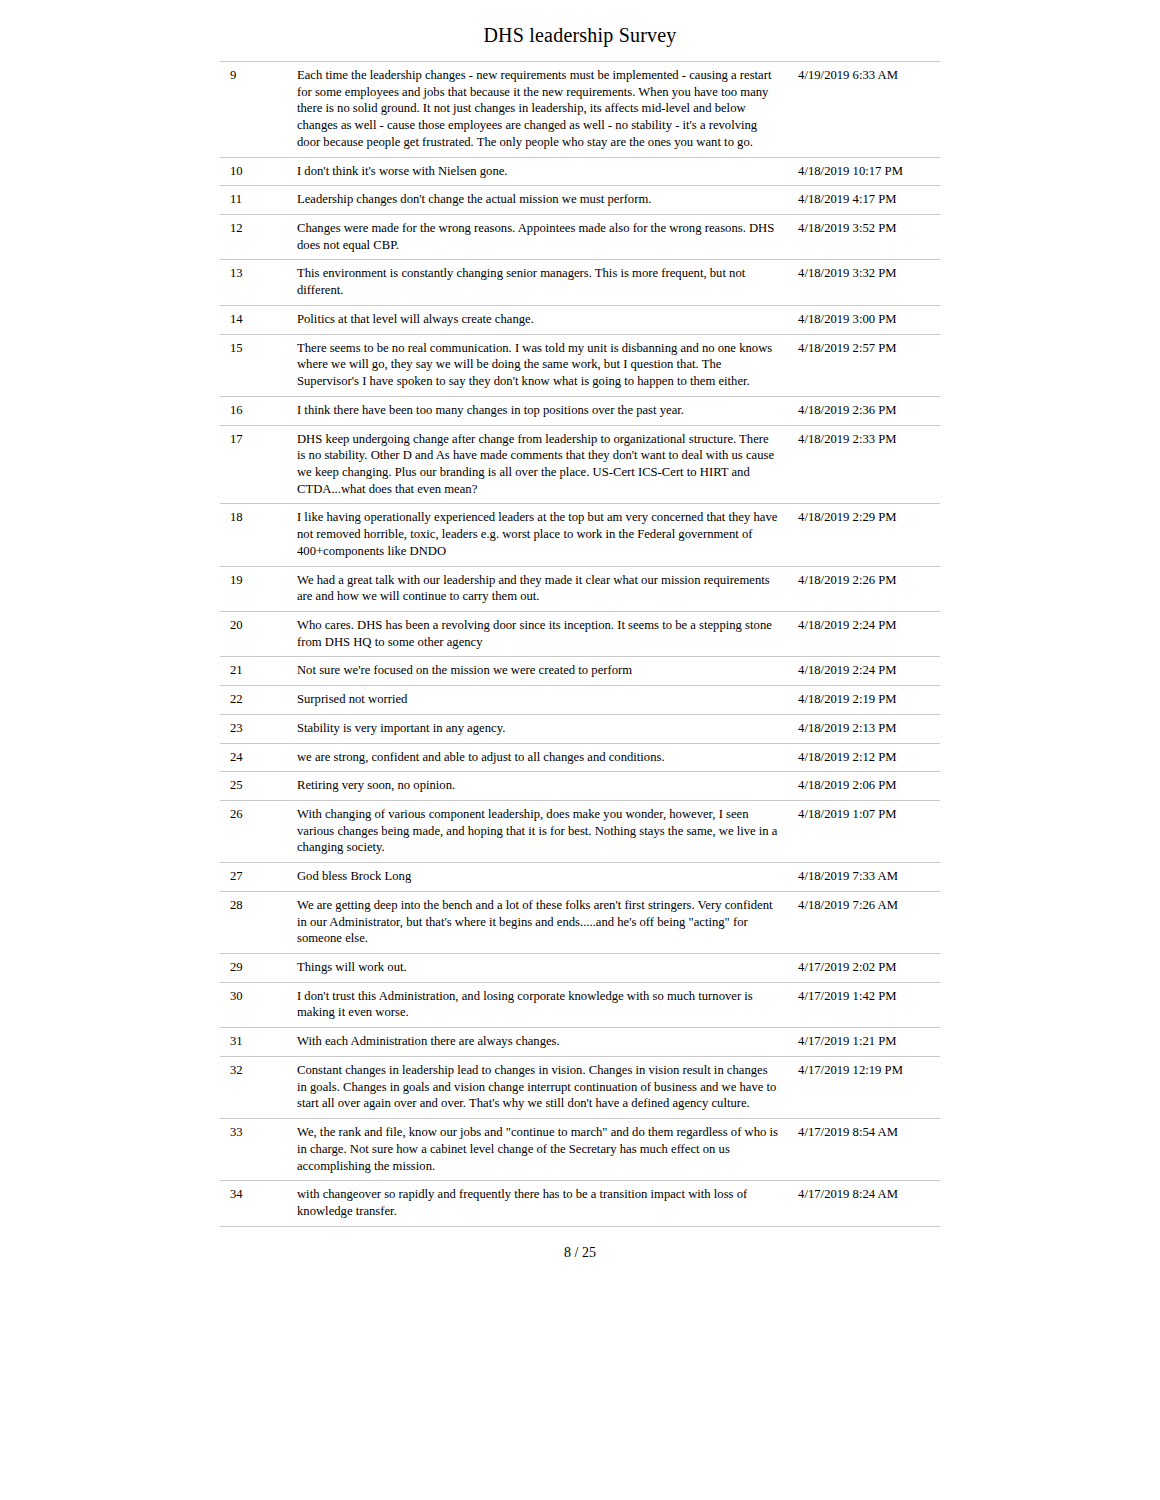DHS leadership Survey
| 9 | Each time the leadership changes - new requirements must be implemented - causing a restart for some employees and jobs that because it the new requirements. When you have too many there is no solid ground. It not just changes in leadership, its affects mid-level and below changes as well - cause those employees are changed as well - no stability - it's a revolving door because people get frustrated. The only people who stay are the ones you want to go. | 4/19/2019 6:33 AM |
| 10 | I don't think it's worse with Nielsen gone. | 4/18/2019 10:17 PM |
| 11 | Leadership changes don't change the actual mission we must perform. | 4/18/2019 4:17 PM |
| 12 | Changes were made for the wrong reasons. Appointees made also for the wrong reasons. DHS does not equal CBP. | 4/18/2019 3:52 PM |
| 13 | This environment is constantly changing senior managers. This is more frequent, but not different. | 4/18/2019 3:32 PM |
| 14 | Politics at that level will always create change. | 4/18/2019 3:00 PM |
| 15 | There seems to be no real communication. I was told my unit is disbanning and no one knows where we will go, they say we will be doing the same work, but I question that. The Supervisor's I have spoken to say they don't know what is going to happen to them either. | 4/18/2019 2:57 PM |
| 16 | I think there have been too many changes in top positions over the past year. | 4/18/2019 2:36 PM |
| 17 | DHS keep undergoing change after change from leadership to organizational structure. There is no stability. Other D and As have made comments that they don't want to deal with us cause we keep changing. Plus our branding is all over the place. US-Cert ICS-Cert to HIRT and CTDA...what does that even mean? | 4/18/2019 2:33 PM |
| 18 | I like having operationally experienced leaders at the top but am very concerned that they have not removed horrible, toxic, leaders e.g. worst place to work in the Federal government of 400+components like DNDO | 4/18/2019 2:29 PM |
| 19 | We had a great talk with our leadership and they made it clear what our mission requirements are and how we will continue to carry them out. | 4/18/2019 2:26 PM |
| 20 | Who cares. DHS has been a revolving door since its inception. It seems to be a stepping stone from DHS HQ to some other agency | 4/18/2019 2:24 PM |
| 21 | Not sure we're focused on the mission we were created to perform | 4/18/2019 2:24 PM |
| 22 | Surprised not worried | 4/18/2019 2:19 PM |
| 23 | Stability is very important in any agency. | 4/18/2019 2:13 PM |
| 24 | we are strong, confident and able to adjust to all changes and conditions. | 4/18/2019 2:12 PM |
| 25 | Retiring very soon, no opinion. | 4/18/2019 2:06 PM |
| 26 | With changing of various component leadership, does make you wonder, however, I seen various changes being made, and hoping that it is for best. Nothing stays the same, we live in a changing society. | 4/18/2019 1:07 PM |
| 27 | God bless Brock Long | 4/18/2019 7:33 AM |
| 28 | We are getting deep into the bench and a lot of these folks aren't first stringers. Very confident in our Administrator, but that's where it begins and ends.....and he's off being "acting" for someone else. | 4/18/2019 7:26 AM |
| 29 | Things will work out. | 4/17/2019 2:02 PM |
| 30 | I don't trust this Administration, and losing corporate knowledge with so much turnover is making it even worse. | 4/17/2019 1:42 PM |
| 31 | With each Administration there are always changes. | 4/17/2019 1:21 PM |
| 32 | Constant changes in leadership lead to changes in vision. Changes in vision result in changes in goals. Changes in goals and vision change interrupt continuation of business and we have to start all over again over and over. That's why we still don't have a defined agency culture. | 4/17/2019 12:19 PM |
| 33 | We, the rank and file, know our jobs and "continue to march" and do them regardless of who is in charge. Not sure how a cabinet level change of the Secretary has much effect on us accomplishing the mission. | 4/17/2019 8:54 AM |
| 34 | with changeover so rapidly and frequently there has to be a transition impact with loss of knowledge transfer. | 4/17/2019 8:24 AM |
8 / 25